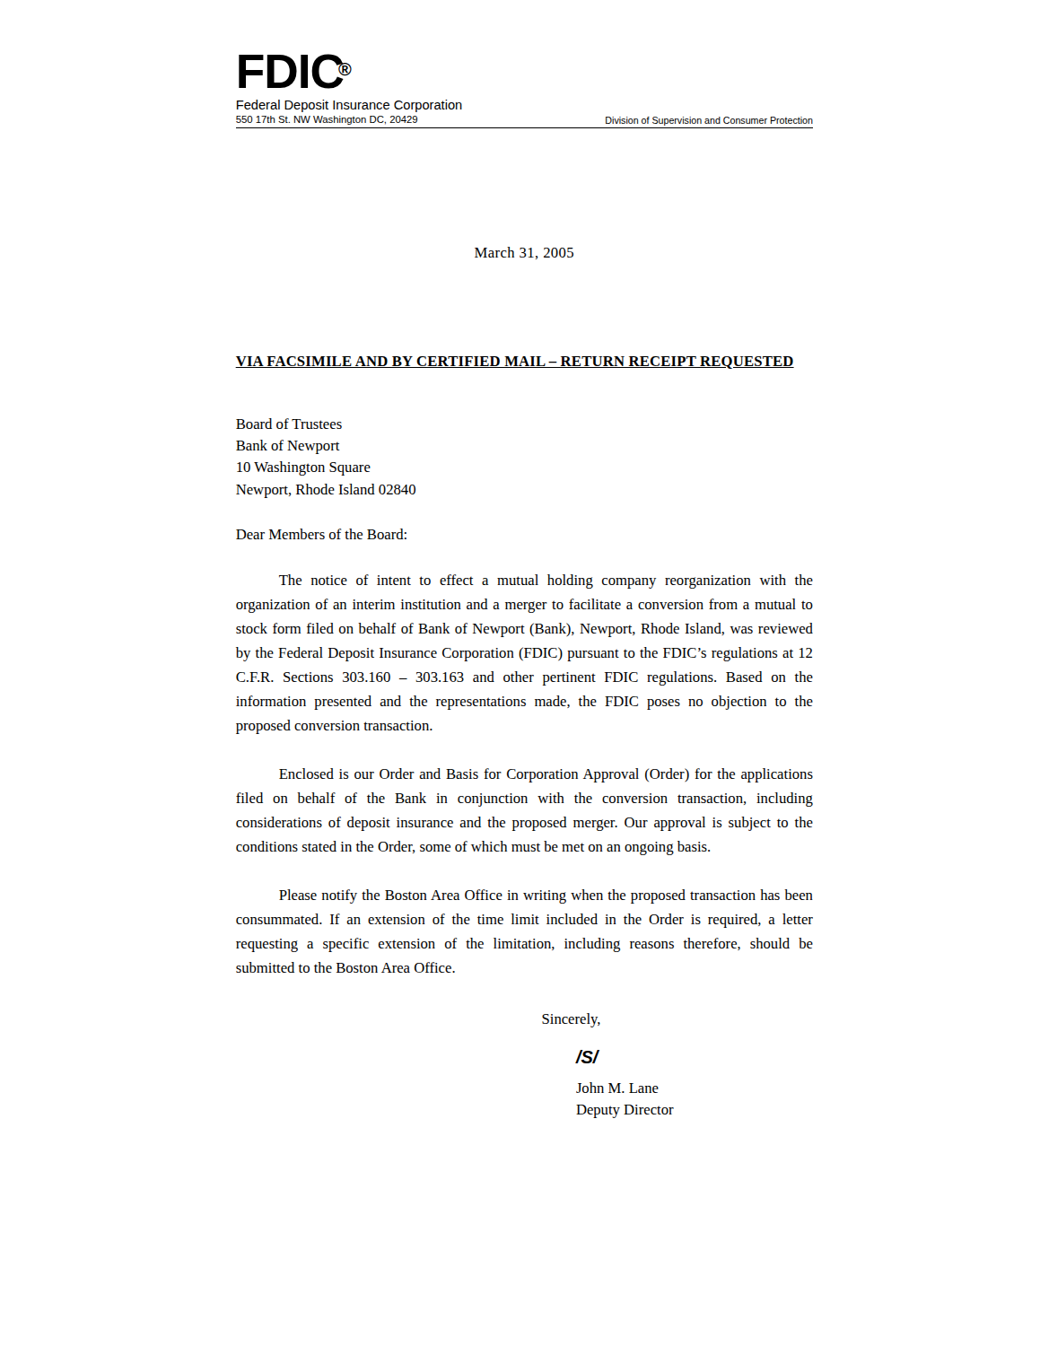FDIC®
Federal Deposit Insurance Corporation
550 17th St. NW Washington DC, 20429
Division of Supervision and Consumer Protection
March 31, 2005
VIA FACSIMILE AND BY CERTIFIED MAIL – RETURN RECEIPT REQUESTED
Board of Trustees
Bank of Newport
10 Washington Square
Newport, Rhode Island 02840
Dear Members of the Board:
The notice of intent to effect a mutual holding company reorganization with the organization of an interim institution and a merger to facilitate a conversion from a mutual to stock form filed on behalf of Bank of Newport (Bank), Newport, Rhode Island, was reviewed by the Federal Deposit Insurance Corporation (FDIC) pursuant to the FDIC’s regulations at 12 C.F.R. Sections 303.160 – 303.163 and other pertinent FDIC regulations. Based on the information presented and the representations made, the FDIC poses no objection to the proposed conversion transaction.
Enclosed is our Order and Basis for Corporation Approval (Order) for the applications filed on behalf of the Bank in conjunction with the conversion transaction, including considerations of deposit insurance and the proposed merger. Our approval is subject to the conditions stated in the Order, some of which must be met on an ongoing basis.
Please notify the Boston Area Office in writing when the proposed transaction has been consummated. If an extension of the time limit included in the Order is required, a letter requesting a specific extension of the limitation, including reasons therefore, should be submitted to the Boston Area Office.
Sincerely,
/S/
John M. Lane
Deputy Director